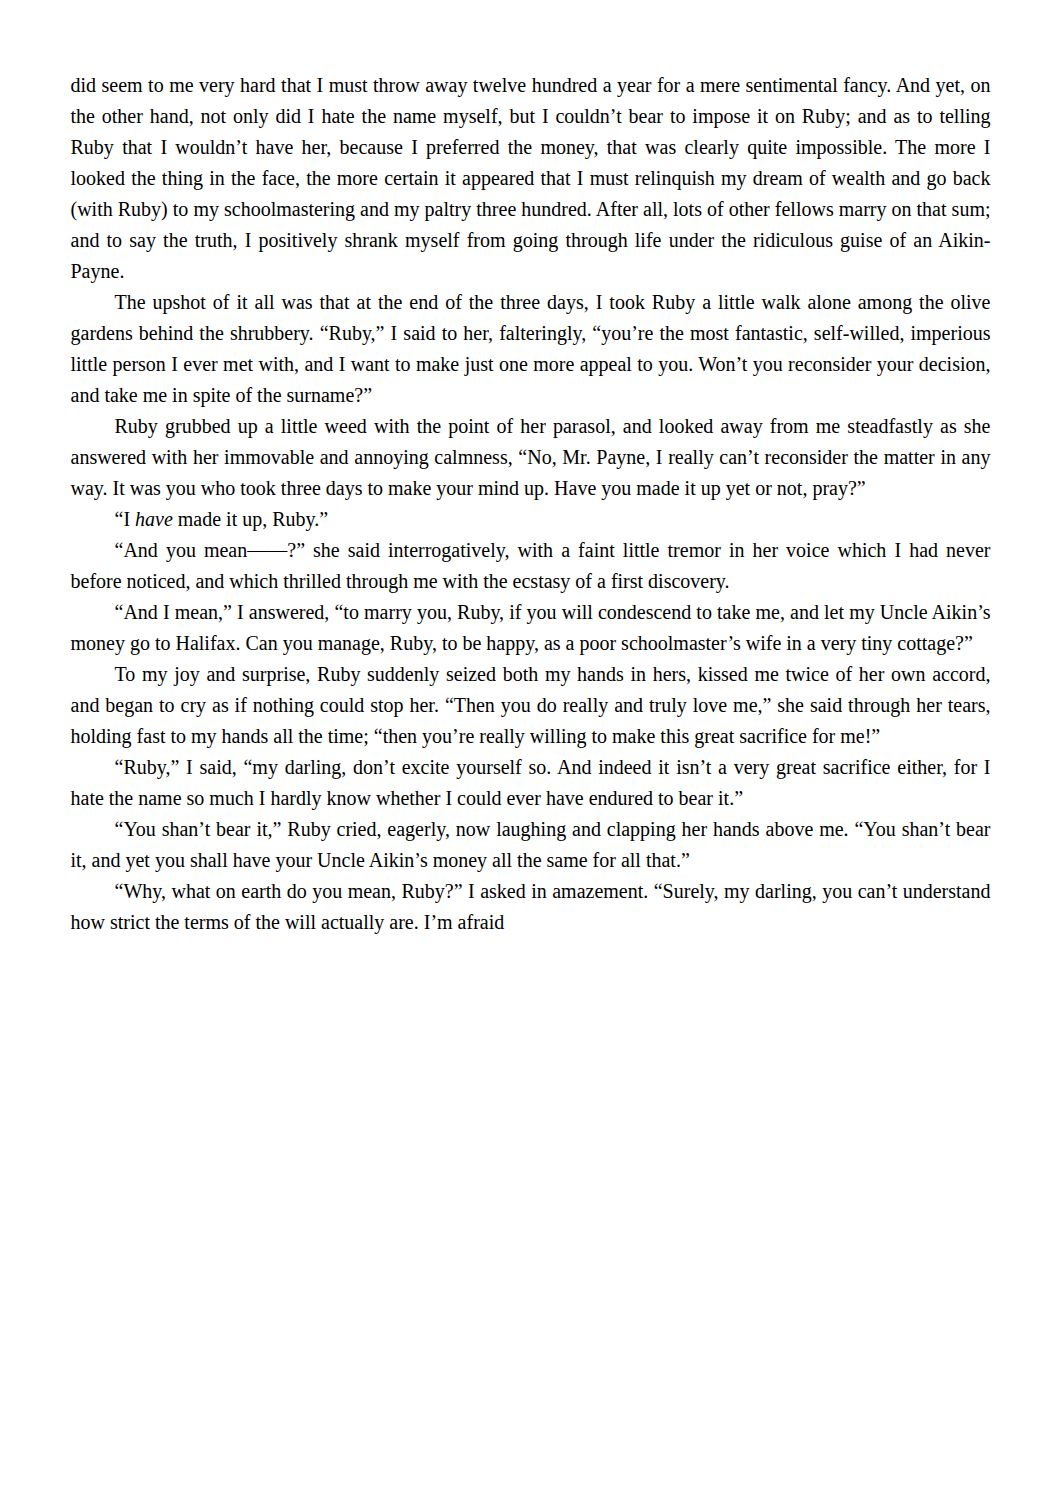did seem to me very hard that I must throw away twelve hundred a year for a mere sentimental fancy. And yet, on the other hand, not only did I hate the name myself, but I couldn’t bear to impose it on Ruby; and as to telling Ruby that I wouldn’t have her, because I preferred the money, that was clearly quite impossible. The more I looked the thing in the face, the more certain it appeared that I must relinquish my dream of wealth and go back (with Ruby) to my schoolmastering and my paltry three hundred. After all, lots of other fellows marry on that sum; and to say the truth, I positively shrank myself from going through life under the ridiculous guise of an Aikin-Payne.
The upshot of it all was that at the end of the three days, I took Ruby a little walk alone among the olive gardens behind the shrubbery. “Ruby,” I said to her, falteringly, “you’re the most fantastic, self-willed, imperious little person I ever met with, and I want to make just one more appeal to you. Won’t you reconsider your decision, and take me in spite of the surname?”
Ruby grubbed up a little weed with the point of her parasol, and looked away from me steadfastly as she answered with her immovable and annoying calmness, “No, Mr. Payne, I really can’t reconsider the matter in any way. It was you who took three days to make your mind up. Have you made it up yet or not, pray?”
“I have made it up, Ruby.”
“And you mean——?” she said interrogatively, with a faint little tremor in her voice which I had never before noticed, and which thrilled through me with the ecstasy of a first discovery.
“And I mean,” I answered, “to marry you, Ruby, if you will condescend to take me, and let my Uncle Aikin’s money go to Halifax. Can you manage, Ruby, to be happy, as a poor schoolmaster’s wife in a very tiny cottage?”
To my joy and surprise, Ruby suddenly seized both my hands in hers, kissed me twice of her own accord, and began to cry as if nothing could stop her. “Then you do really and truly love me,” she said through her tears, holding fast to my hands all the time; “then you’re really willing to make this great sacrifice for me!”
“Ruby,” I said, “my darling, don’t excite yourself so. And indeed it isn’t a very great sacrifice either, for I hate the name so much I hardly know whether I could ever have endured to bear it.”
“You shan’t bear it,” Ruby cried, eagerly, now laughing and clapping her hands above me. “You shan’t bear it, and yet you shall have your Uncle Aikin’s money all the same for all that.”
“Why, what on earth do you mean, Ruby?” I asked in amazement. “Surely, my darling, you can’t understand how strict the terms of the will actually are. I’m afraid